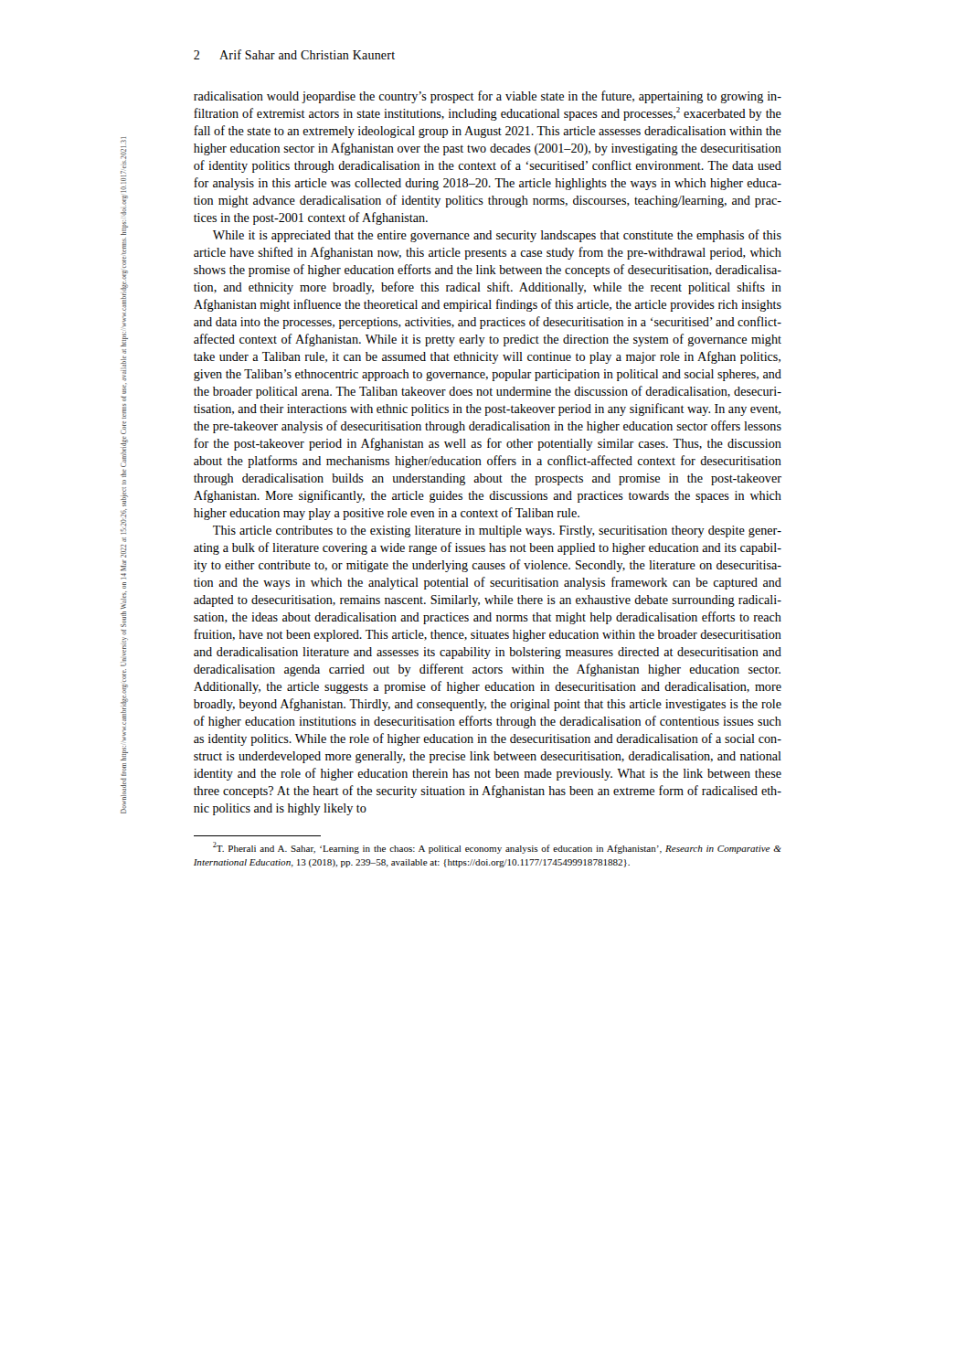Downloaded from https://www.cambridge.org/core. University of South Wales, on 14 Mar 2022 at 15:20:26, subject to the Cambridge Core terms of use, available at https://www.cambridge.org/core/terms. https://doi.org/10.1017/eis.2021.31
2 Arif Sahar and Christian Kaunert
radicalisation would jeopardise the country’s prospect for a viable state in the future, appertaining to growing infiltration of extremist actors in state institutions, including educational spaces and processes,2 exacerbated by the fall of the state to an extremely ideological group in August 2021. This article assesses deradicalisation within the higher education sector in Afghanistan over the past two decades (2001–20), by investigating the desecuritisation of identity politics through deradicalisation in the context of a ‘securitised’ conflict environment. The data used for analysis in this article was collected during 2018–20. The article highlights the ways in which higher education might advance deradicalisation of identity politics through norms, discourses, teaching/learning, and practices in the post-2001 context of Afghanistan.
While it is appreciated that the entire governance and security landscapes that constitute the emphasis of this article have shifted in Afghanistan now, this article presents a case study from the pre-withdrawal period, which shows the promise of higher education efforts and the link between the concepts of desecuritisation, deradicalisation, and ethnicity more broadly, before this radical shift. Additionally, while the recent political shifts in Afghanistan might influence the theoretical and empirical findings of this article, the article provides rich insights and data into the processes, perceptions, activities, and practices of desecuritisation in a ‘securitised’ and conflict-affected context of Afghanistan. While it is pretty early to predict the direction the system of governance might take under a Taliban rule, it can be assumed that ethnicity will continue to play a major role in Afghan politics, given the Taliban’s ethnocentric approach to governance, popular participation in political and social spheres, and the broader political arena. The Taliban takeover does not undermine the discussion of deradicalisation, desecuritisation, and their interactions with ethnic politics in the post-takeover period in any significant way. In any event, the pre-takeover analysis of desecuritisation through deradicalisation in the higher education sector offers lessons for the post-takeover period in Afghanistan as well as for other potentially similar cases. Thus, the discussion about the platforms and mechanisms higher/education offers in a conflict-affected context for desecuritisation through deradicalisation builds an understanding about the prospects and promise in the post-takeover Afghanistan. More significantly, the article guides the discussions and practices towards the spaces in which higher education may play a positive role even in a context of Taliban rule.
This article contributes to the existing literature in multiple ways. Firstly, securitisation theory despite generating a bulk of literature covering a wide range of issues has not been applied to higher education and its capability to either contribute to, or mitigate the underlying causes of violence. Secondly, the literature on desecuritisation and the ways in which the analytical potential of securitisation analysis framework can be captured and adapted to desecuritisation, remains nascent. Similarly, while there is an exhaustive debate surrounding radicalisation, the ideas about deradicalisation and practices and norms that might help deradicalisation efforts to reach fruition, have not been explored. This article, thence, situates higher education within the broader desecuritisation and deradicalisation literature and assesses its capability in bolstering measures directed at desecuritisation and deradicalisation agenda carried out by different actors within the Afghanistan higher education sector. Additionally, the article suggests a promise of higher education in desecuritisation and deradicalisation, more broadly, beyond Afghanistan. Thirdly, and consequently, the original point that this article investigates is the role of higher education institutions in desecuritisation efforts through the deradicalisation of contentious issues such as identity politics. While the role of higher education in the desecuritisation and deradicalisation of a social construct is underdeveloped more generally, the precise link between desecuritisation, deradicalisation, and national identity and the role of higher education therein has not been made previously. What is the link between these three concepts? At the heart of the security situation in Afghanistan has been an extreme form of radicalised ethnic politics and is highly likely to
2T. Pherali and A. Sahar, ‘Learning in the chaos: A political economy analysis of education in Afghanistan’, Research in Comparative & International Education, 13 (2018), pp. 239–58, available at: {https://doi.org/10.1177/1745499918781882}.